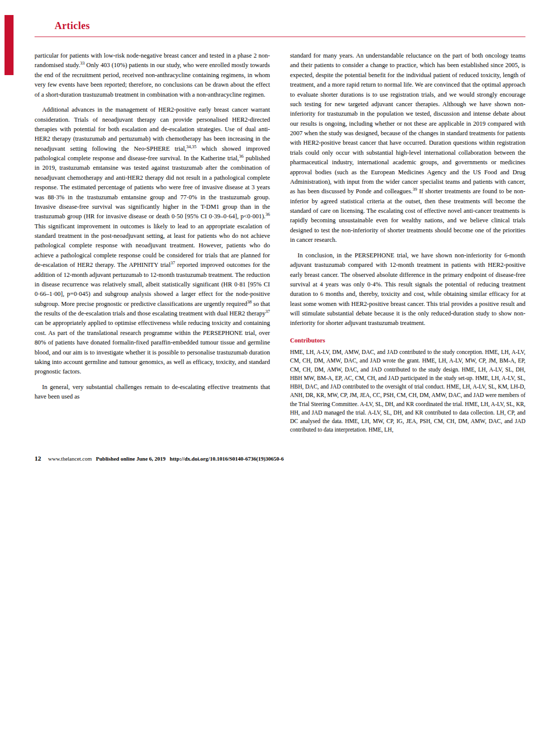Articles
particular for patients with low-risk node-negative breast cancer and tested in a phase 2 non-randomised study.33 Only 403 (10%) patients in our study, who were enrolled mostly towards the end of the recruitment period, received non-anthracycline containing regimens, in whom very few events have been reported; therefore, no conclusions can be drawn about the effect of a short-duration trastuzumab treatment in combination with a non-anthracycline regimen.
Additional advances in the management of HER2-positive early breast cancer warrant consideration. Trials of neoadjuvant therapy can provide personalised HER2-directed therapies with potential for both escalation and de-escalation strategies. Use of dual anti-HER2 therapy (trastuzumab and pertuzumab) with chemotherapy has been increasing in the neoadjuvant setting following the Neo-SPHERE trial,34,35 which showed improved pathological complete response and disease-free survival. In the Katherine trial,36 published in 2019, trastuzumab emtansine was tested against trastuzumab after the combination of neoadjuvant chemotherapy and anti-HER2 therapy did not result in a pathological complete response. The estimated percentage of patients who were free of invasive disease at 3 years was 88·3% in the trastuzumab emtansine group and 77·0% in the trastuzumab group. Invasive disease-free survival was significantly higher in the T-DM1 group than in the trastuzumab group (HR for invasive disease or death 0·50 [95% CI 0·39–0·64], p<0·001).36 This significant improvement in outcomes is likely to lead to an appropriate escalation of standard treatment in the post-neoadjuvant setting, at least for patients who do not achieve pathological complete response with neoadjuvant treatment. However, patients who do achieve a pathological complete response could be considered for trials that are planned for de-escalation of HER2 therapy. The APHINITY trial37 reported improved outcomes for the addition of 12-month adjuvant pertuzumab to 12-month trastuzumab treatment. The reduction in disease recurrence was relatively small, albeit statistically significant (HR 0·81 [95% CI 0·66–1·00], p=0·045) and subgroup analysis showed a larger effect for the node-positive subgroup. More precise prognostic or predictive classifications are urgently required38 so that the results of the de-escalation trials and those escalating treatment with dual HER2 therapy37 can be appropriately applied to optimise effectiveness while reducing toxicity and containing cost. As part of the translational research programme within the PERSEPHONE trial, over 80% of patients have donated formalin-fixed paraffin-embedded tumour tissue and germline blood, and our aim is to investigate whether it is possible to personalise trastuzumab duration taking into account germline and tumour genomics, as well as efficacy, toxicity, and standard prognostic factors.
In general, very substantial challenges remain to de-escalating effective treatments that have been used as
standard for many years. An understandable reluctance on the part of both oncology teams and their patients to consider a change to practice, which has been established since 2005, is expected, despite the potential benefit for the individual patient of reduced toxicity, length of treatment, and a more rapid return to normal life. We are convinced that the optimal approach to evaluate shorter durations is to use registration trials, and we would strongly encourage such testing for new targeted adjuvant cancer therapies. Although we have shown non-inferiority for trastuzumab in the population we tested, discussion and intense debate about our results is ongoing, including whether or not these are applicable in 2019 compared with 2007 when the study was designed, because of the changes in standard treatments for patients with HER2-positive breast cancer that have occurred. Duration questions within registration trials could only occur with substantial high-level international collaboration between the pharmaceutical industry, international academic groups, and governments or medicines approval bodies (such as the European Medicines Agency and the US Food and Drug Administration), with input from the wider cancer specialist teams and patients with cancer, as has been discussed by Ponde and colleagues.39 If shorter treatments are found to be non-inferior by agreed statistical criteria at the outset, then these treatments will become the standard of care on licensing. The escalating cost of effective novel anti-cancer treatments is rapidly becoming unsustainable even for wealthy nations, and we believe clinical trials designed to test the non-inferiority of shorter treatments should become one of the priorities in cancer research.
In conclusion, in the PERSEPHONE trial, we have shown non-inferiority for 6-month adjuvant trastuzumab compared with 12-month treatment in patients with HER2-positive early breast cancer. The observed absolute difference in the primary endpoint of disease-free survival at 4 years was only 0·4%. This result signals the potential of reducing treatment duration to 6 months and, thereby, toxicity and cost, while obtaining similar efficacy for at least some women with HER2-positive breast cancer. This trial provides a positive result and will stimulate substantial debate because it is the only reduced-duration study to show non-inferiority for shorter adjuvant trastuzumab treatment.
Contributors
HME, LH, A-LV, DM, AMW, DAC, and JAD contributed to the study conception. HME, LH, A-LV, CM, CH, DM, AMW, DAC, and JAD wrote the grant. HME, LH, A-LV, MW, CP, JM, BM-A, EP, CM, CH, DM, AMW, DAC, and JAD contributed to the study design. HME, LH, A-LV, SL, DH, HBH MW, BM-A, EP, AC, CM, CH, and JAD participated in the study set-up. HME, LH, A-LV, SL, HBH, DAC, and JAD contributed to the oversight of trial conduct. HME, LH, A-LV, SL, KM, LH-D, ANH, DR, KR, MW, CP, JM, JEA, CC, PSH, CM, CH, DM, AMW, DAC, and JAD were members of the Trial Steering Committee. A-LV, SL, DH, and KR coordinated the trial. HME, LH, A-LV, SL, KR, HH, and JAD managed the trial. A-LV, SL, DH, and KR contributed to data collection. LH, CP, and DC analysed the data. HME, LH, MW, CP, IG, JEA, PSH, CM, CH, DM, AMW, DAC, and JAD contributed to data interpretation. HME, LH,
12
www.thelancet.com Published online June 6, 2019 http://dx.doi.org/10.1016/S0140-6736(19)30650-6